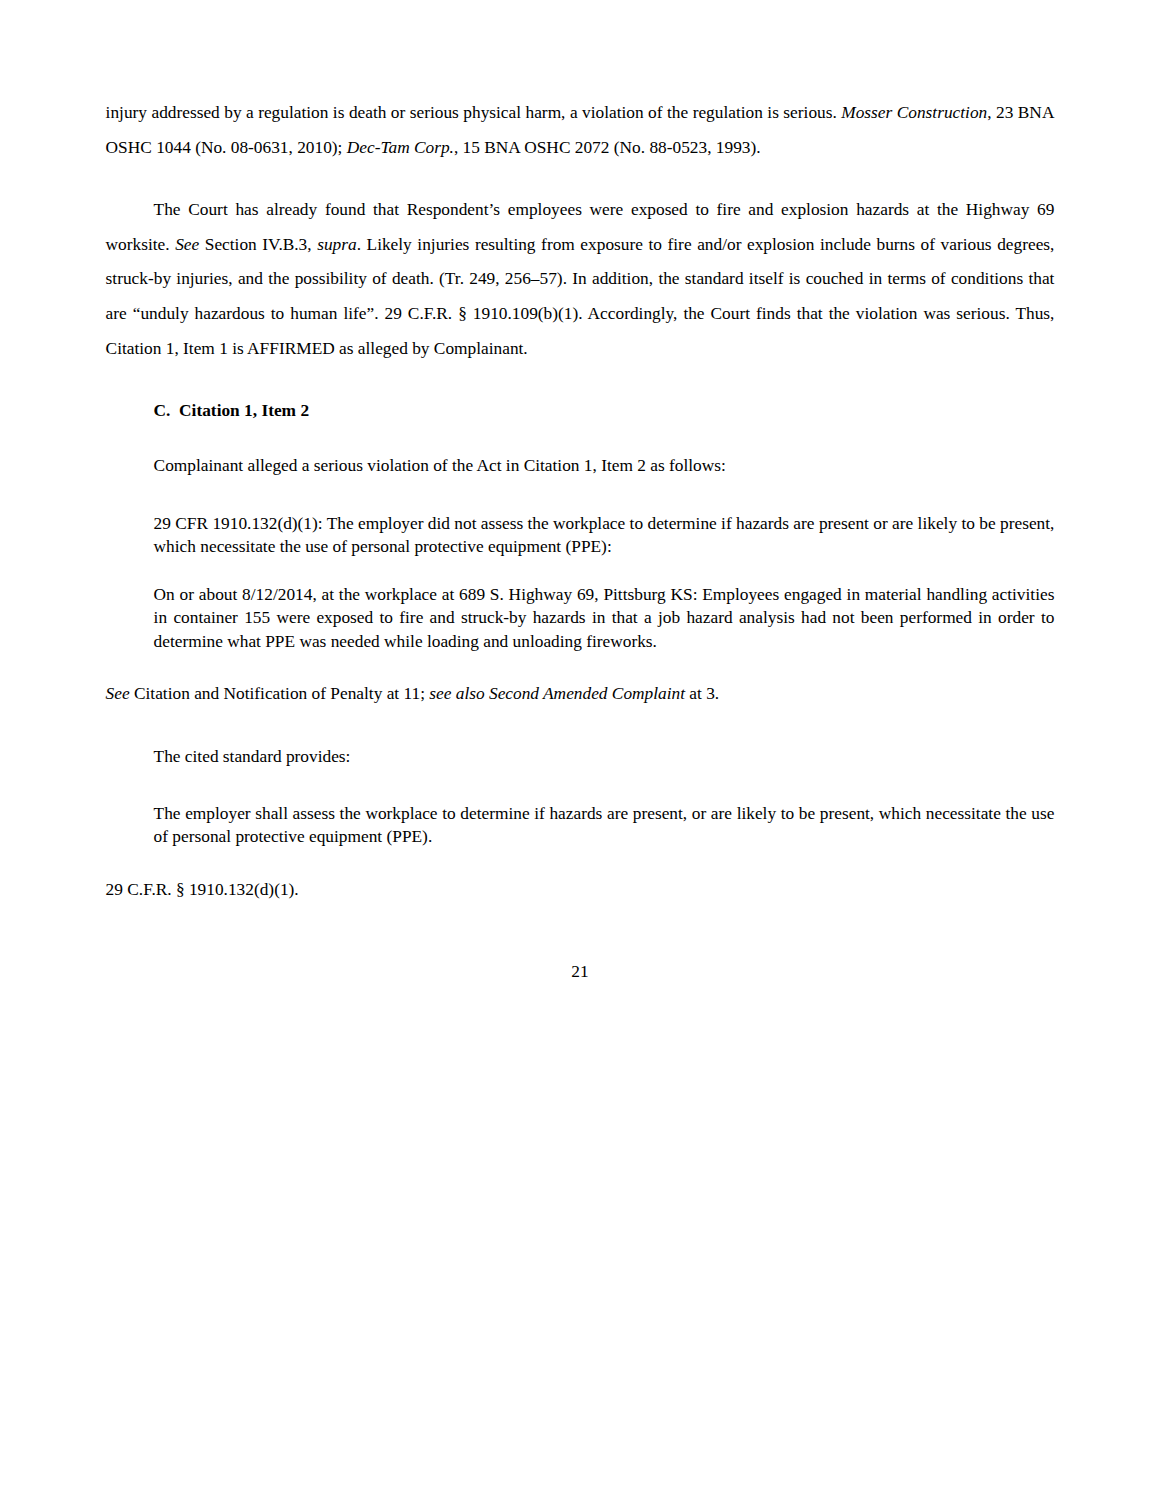injury addressed by a regulation is death or serious physical harm, a violation of the regulation is serious. Mosser Construction, 23 BNA OSHC 1044 (No. 08-0631, 2010); Dec-Tam Corp., 15 BNA OSHC 2072 (No. 88-0523, 1993).
The Court has already found that Respondent’s employees were exposed to fire and explosion hazards at the Highway 69 worksite. See Section IV.B.3, supra. Likely injuries resulting from exposure to fire and/or explosion include burns of various degrees, struck-by injuries, and the possibility of death. (Tr. 249, 256–57). In addition, the standard itself is couched in terms of conditions that are “unduly hazardous to human life”. 29 C.F.R. § 1910.109(b)(1). Accordingly, the Court finds that the violation was serious. Thus, Citation 1, Item 1 is AFFIRMED as alleged by Complainant.
C. Citation 1, Item 2
Complainant alleged a serious violation of the Act in Citation 1, Item 2 as follows:
29 CFR 1910.132(d)(1): The employer did not assess the workplace to determine if hazards are present or are likely to be present, which necessitate the use of personal protective equipment (PPE):
On or about 8/12/2014, at the workplace at 689 S. Highway 69, Pittsburg KS: Employees engaged in material handling activities in container 155 were exposed to fire and struck-by hazards in that a job hazard analysis had not been performed in order to determine what PPE was needed while loading and unloading fireworks.
See Citation and Notification of Penalty at 11; see also Second Amended Complaint at 3.
The cited standard provides:
The employer shall assess the workplace to determine if hazards are present, or are likely to be present, which necessitate the use of personal protective equipment (PPE).
29 C.F.R. § 1910.132(d)(1).
21